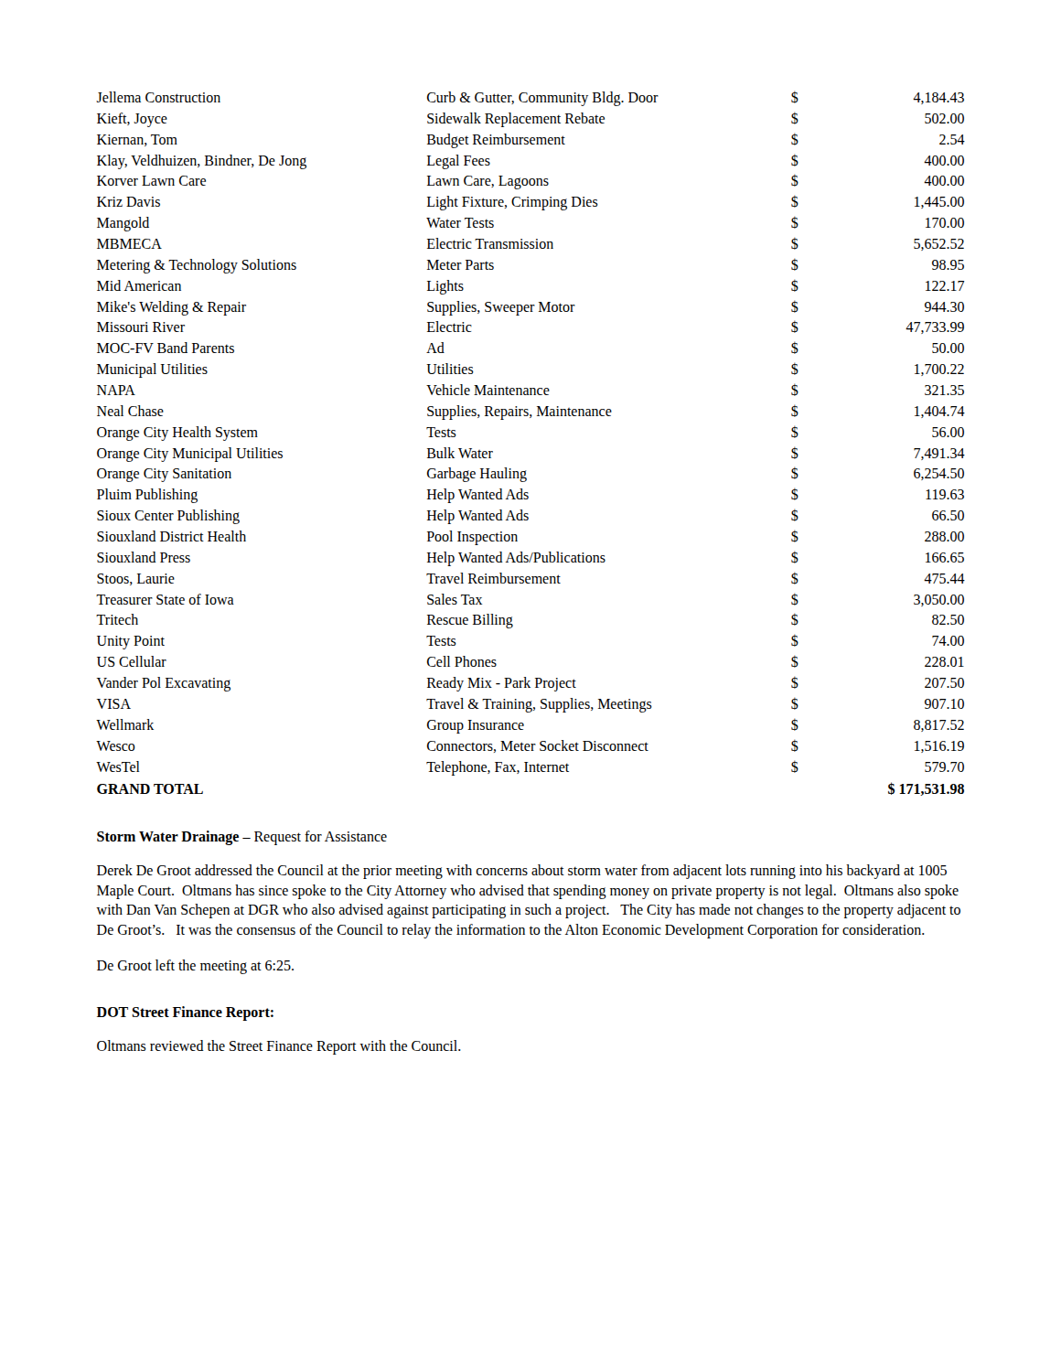| Jellema Construction | Curb & Gutter, Community Bldg. Door | $ | 4,184.43 |
| Kieft, Joyce | Sidewalk Replacement Rebate | $ | 502.00 |
| Kiernan, Tom | Budget Reimbursement | $ | 2.54 |
| Klay, Veldhuizen, Bindner, De Jong | Legal Fees | $ | 400.00 |
| Korver Lawn Care | Lawn Care, Lagoons | $ | 400.00 |
| Kriz Davis | Light Fixture, Crimping Dies | $ | 1,445.00 |
| Mangold | Water Tests | $ | 170.00 |
| MBMECA | Electric Transmission | $ | 5,652.52 |
| Metering & Technology Solutions | Meter Parts | $ | 98.95 |
| Mid American | Lights | $ | 122.17 |
| Mike's Welding & Repair | Supplies, Sweeper Motor | $ | 944.30 |
| Missouri River | Electric | $ | 47,733.99 |
| MOC-FV Band Parents | Ad | $ | 50.00 |
| Municipal Utilities | Utilities | $ | 1,700.22 |
| NAPA | Vehicle Maintenance | $ | 321.35 |
| Neal Chase | Supplies, Repairs, Maintenance | $ | 1,404.74 |
| Orange City Health System | Tests | $ | 56.00 |
| Orange City Municipal Utilities | Bulk Water | $ | 7,491.34 |
| Orange City Sanitation | Garbage Hauling | $ | 6,254.50 |
| Pluim Publishing | Help Wanted Ads | $ | 119.63 |
| Sioux Center Publishing | Help Wanted Ads | $ | 66.50 |
| Siouxland District Health | Pool Inspection | $ | 288.00 |
| Siouxland Press | Help Wanted Ads/Publications | $ | 166.65 |
| Stoos, Laurie | Travel Reimbursement | $ | 475.44 |
| Treasurer State of Iowa | Sales Tax | $ | 3,050.00 |
| Tritech | Rescue Billing | $ | 82.50 |
| Unity Point | Tests | $ | 74.00 |
| US Cellular | Cell Phones | $ | 228.01 |
| Vander Pol Excavating | Ready Mix - Park Project | $ | 207.50 |
| VISA | Travel & Training, Supplies, Meetings | $ | 907.10 |
| Wellmark | Group Insurance | $ | 8,817.52 |
| Wesco | Connectors, Meter Socket Disconnect | $ | 1,516.19 |
| WesTel | Telephone, Fax, Internet | $ | 579.70 |
| GRAND TOTAL | | | $ 171,531.98 |
Storm Water Drainage – Request for Assistance
Derek De Groot addressed the Council at the prior meeting with concerns about storm water from adjacent lots running into his backyard at 1005 Maple Court. Oltmans has since spoke to the City Attorney who advised that spending money on private property is not legal. Oltmans also spoke with Dan Van Schepen at DGR who also advised against participating in such a project. The City has made not changes to the property adjacent to De Groot’s. It was the consensus of the Council to relay the information to the Alton Economic Development Corporation for consideration.
De Groot left the meeting at 6:25.
DOT Street Finance Report:
Oltmans reviewed the Street Finance Report with the Council.